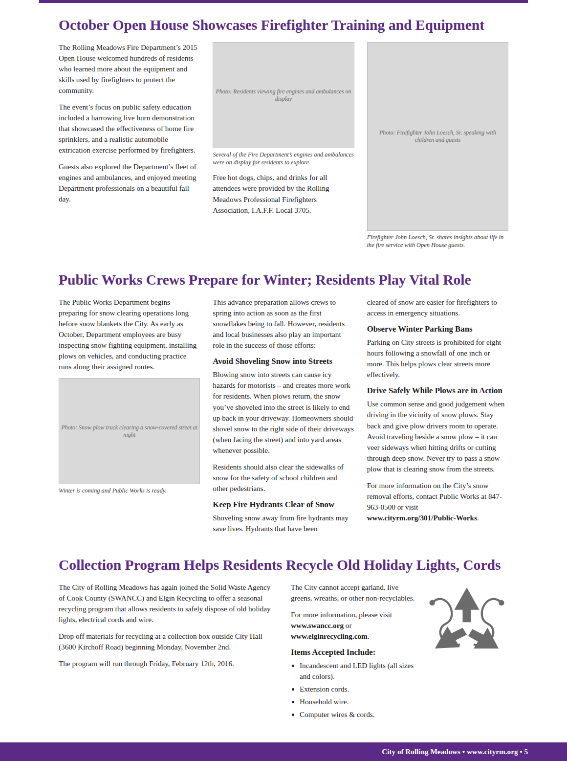October Open House Showcases Firefighter Training and Equipment
The Rolling Meadows Fire Department’s 2015 Open House welcomed hundreds of residents who learned more about the equipment and skills used by firefighters to protect the community.
The event’s focus on public safety education included a harrowing live burn demonstration that showcased the effectiveness of home fire sprinklers, and a realistic automobile extrication exercise performed by firefighters.
Guests also explored the Department’s fleet of engines and ambulances, and enjoyed meeting Department professionals on a beautiful fall day.
Photo: Residents viewing fire engines and ambulances on display
Several of the Fire Department’s engines and ambulances were on display for residents to explore.
Free hot dogs, chips, and drinks for all attendees were provided by the Rolling Meadows Professional Firefighters Association, I.A.F.F. Local 3705.
Photo: Firefighter John Loesch, Sr. speaking with children and guests
Firefighter John Loesch, Sr. shares insights about life in the fire service with Open House guests.
Public Works Crews Prepare for Winter; Residents Play Vital Role
The Public Works Department begins preparing for snow clearing operations long before snow blankets the City. As early as October, Department employees are busy inspecting snow fighting equipment, installing plows on vehicles, and conducting practice runs along their assigned routes.
Photo: Snow plow truck clearing a snow-covered street at night
Winter is coming and Public Works is ready.
This advance preparation allows crews to spring into action as soon as the first snowflakes being to fall. However, residents and local businesses also play an important role in the success of those efforts:
Avoid Shoveling Snow into Streets
Blowing snow into streets can cause icy hazards for motorists – and creates more work for residents. When plows return, the snow you’ve shoveled into the street is likely to end up back in your driveway. Homeowners should shovel snow to the right side of their driveways (when facing the street) and into yard areas whenever possible.
Residents should also clear the sidewalks of snow for the safety of school children and other pedestrians.
Keep Fire Hydrants Clear of Snow
Shoveling snow away from fire hydrants may save lives. Hydrants that have been
cleared of snow are easier for firefighters to access in emergency situations.
Observe Winter Parking Bans
Parking on City streets is prohibited for eight hours following a snowfall of one inch or more. This helps plows clear streets more effectively.
Drive Safely While Plows are in Action
Use common sense and good judgement when driving in the vicinity of snow plows. Stay back and give plow drivers room to operate. Avoid traveling beside a snow plow – it can veer sideways when hitting drifts or cutting through deep snow. Never try to pass a snow plow that is clearing snow from the streets.
For more information on the City’s snow removal efforts, contact Public Works at 847-963-0500 or visit www.cityrm.org/301/Public-Works.
Collection Program Helps Residents Recycle Old Holiday Lights, Cords
The City of Rolling Meadows has again joined the Solid Waste Agency of Cook County (SWANCC) and Elgin Recycling to offer a seasonal recycling program that allows residents to safely dispose of old holiday lights, electrical cords and wire.
Drop off materials for recycling at a collection box outside City Hall (3600 Kirchoff Road) beginning Monday, November 2nd.
The program will run through Friday, February 12th, 2016.
The City cannot accept garland, live greens, wreaths, or other non-recyclables.
For more information, please visit www.swancc.org or www.elginrecycling.com.
Items Accepted Include:
Incandescent and LED lights (all sizes and colors).
Extension cords.
Household wire.
Computer wires & cords.
City of Rolling Meadows • www.cityrm.org • 5